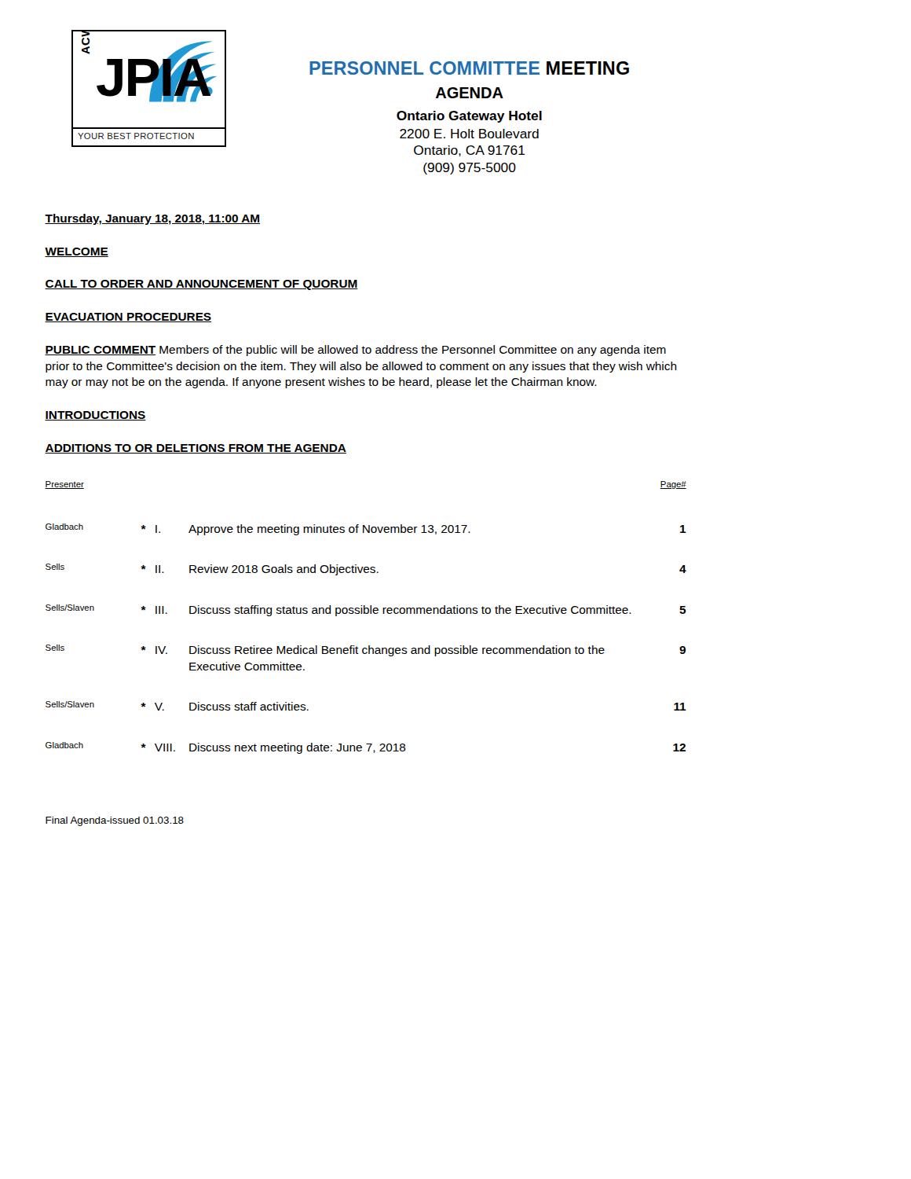ACWA
JPIA
YOUR BEST PROTECTION
PERSONNEL COMMITTEE MEETING
AGENDA
Ontario Gateway Hotel
2200 E. Holt Boulevard
Ontario, CA 91761
(909) 975-5000
Thursday, January 18, 2018, 11:00 AM
WELCOME
CALL TO ORDER AND ANNOUNCEMENT OF QUORUM
EVACUATION PROCEDURES
PUBLIC COMMENT Members of the public will be allowed to address the Personnel Committee on any agenda item prior to the Committee's decision on the item. They will also be allowed to comment on any issues that they wish which may or may not be on the agenda. If anyone present wishes to be heard, please let the Chairman know.
INTRODUCTIONS
ADDITIONS TO OR DELETIONS FROM THE AGENDA
Presenter Page#
| Gladbach | * | I. | Approve the meeting minutes of November 13, 2017. | 1 |
| Sells | * | II. | Review 2018 Goals and Objectives. | 4 |
| Sells/Slaven | * | III. | Discuss staffing status and possible recommendations to the Executive Committee. | 5 |
| Sells | * | IV. | Discuss Retiree Medical Benefit changes and possible recommendation to the Executive Committee. | 9 |
| Sells/Slaven | * | V. | Discuss staff activities. | 11 |
| Gladbach | * | VIII. | Discuss next meeting date: June 7, 2018 | 12 |
Final Agenda-issued 01.03.18